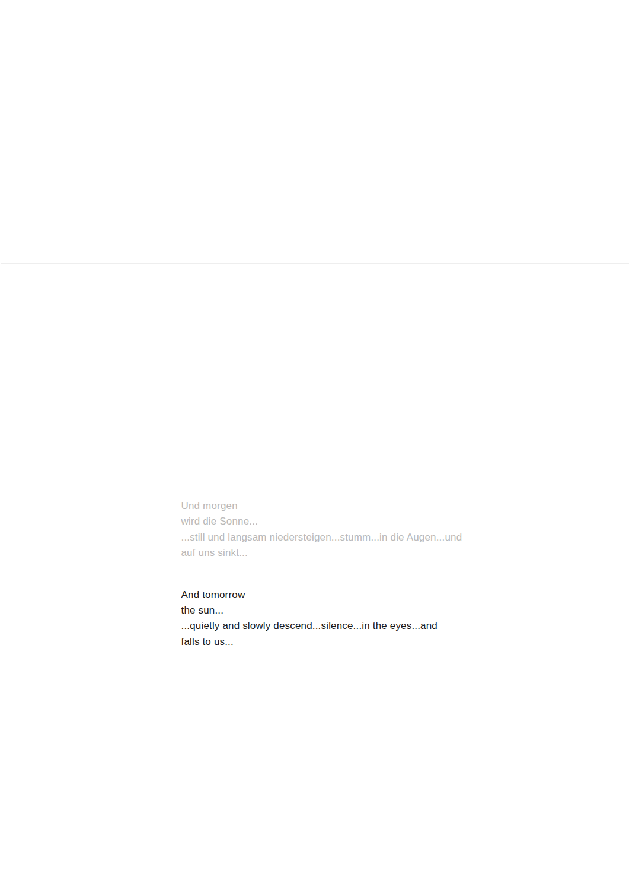Und morgen
wird die Sonne...
...still und langsam niedersteigen...stumm...in die Augen...und
auf uns sinkt...
And tomorrow
the sun...
...quietly and slowly descend...silence...in the eyes...and
falls to us...